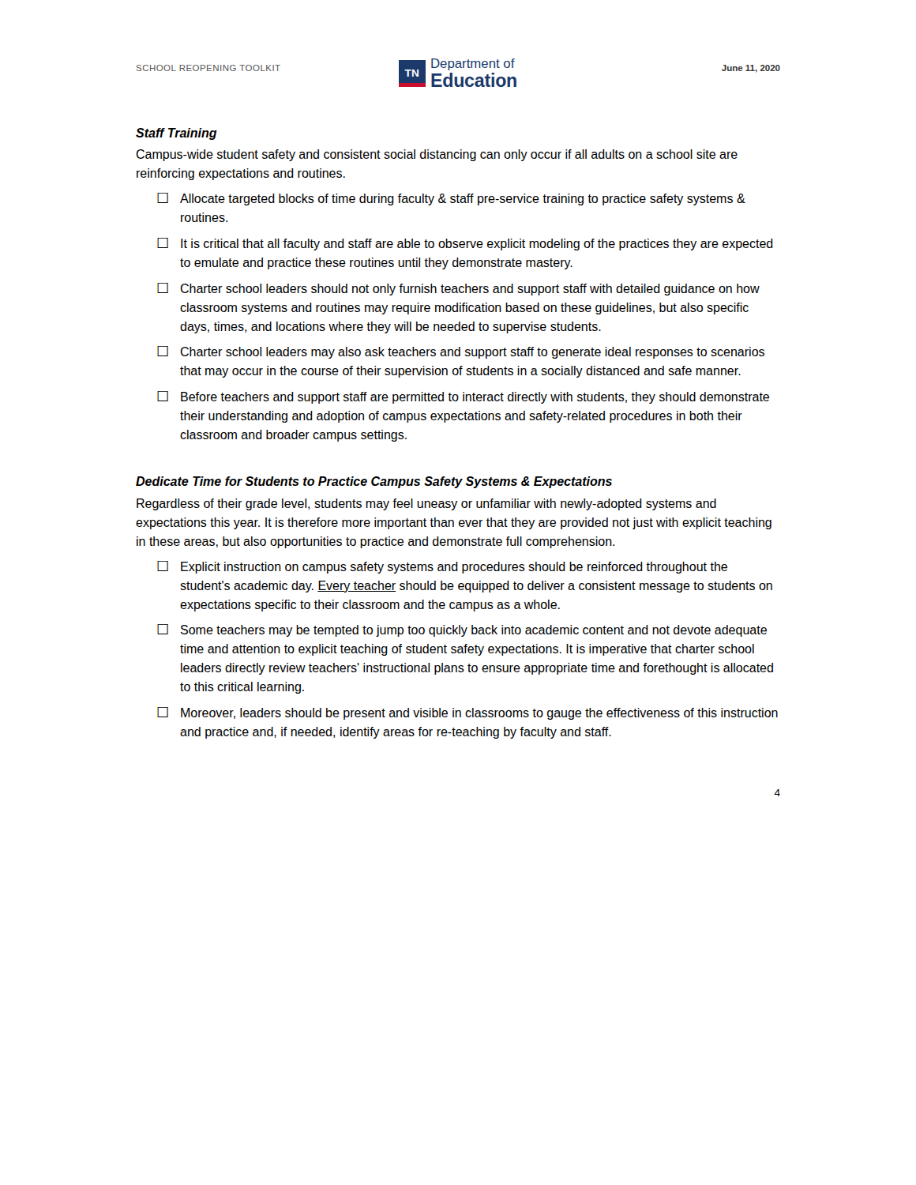SCHOOL REOPENING TOOLKIT
Department of
Education
June 11, 2020
Staff Training
Campus-wide student safety and consistent social distancing can only occur if all adults on a school site are reinforcing expectations and routines.
Allocate targeted blocks of time during faculty & staff pre-service training to practice safety systems & routines.
It is critical that all faculty and staff are able to observe explicit modeling of the practices they are expected to emulate and practice these routines until they demonstrate mastery.
Charter school leaders should not only furnish teachers and support staff with detailed guidance on how classroom systems and routines may require modification based on these guidelines, but also specific days, times, and locations where they will be needed to supervise students.
Charter school leaders may also ask teachers and support staff to generate ideal responses to scenarios that may occur in the course of their supervision of students in a socially distanced and safe manner.
Before teachers and support staff are permitted to interact directly with students, they should demonstrate their understanding and adoption of campus expectations and safety-related procedures in both their classroom and broader campus settings.
Dedicate Time for Students to Practice Campus Safety Systems & Expectations
Regardless of their grade level, students may feel uneasy or unfamiliar with newly-adopted systems and expectations this year. It is therefore more important than ever that they are provided not just with explicit teaching in these areas, but also opportunities to practice and demonstrate full comprehension.
Explicit instruction on campus safety systems and procedures should be reinforced throughout the student's academic day. Every teacher should be equipped to deliver a consistent message to students on expectations specific to their classroom and the campus as a whole.
Some teachers may be tempted to jump too quickly back into academic content and not devote adequate time and attention to explicit teaching of student safety expectations. It is imperative that charter school leaders directly review teachers' instructional plans to ensure appropriate time and forethought is allocated to this critical learning.
Moreover, leaders should be present and visible in classrooms to gauge the effectiveness of this instruction and practice and, if needed, identify areas for re-teaching by faculty and staff.
4